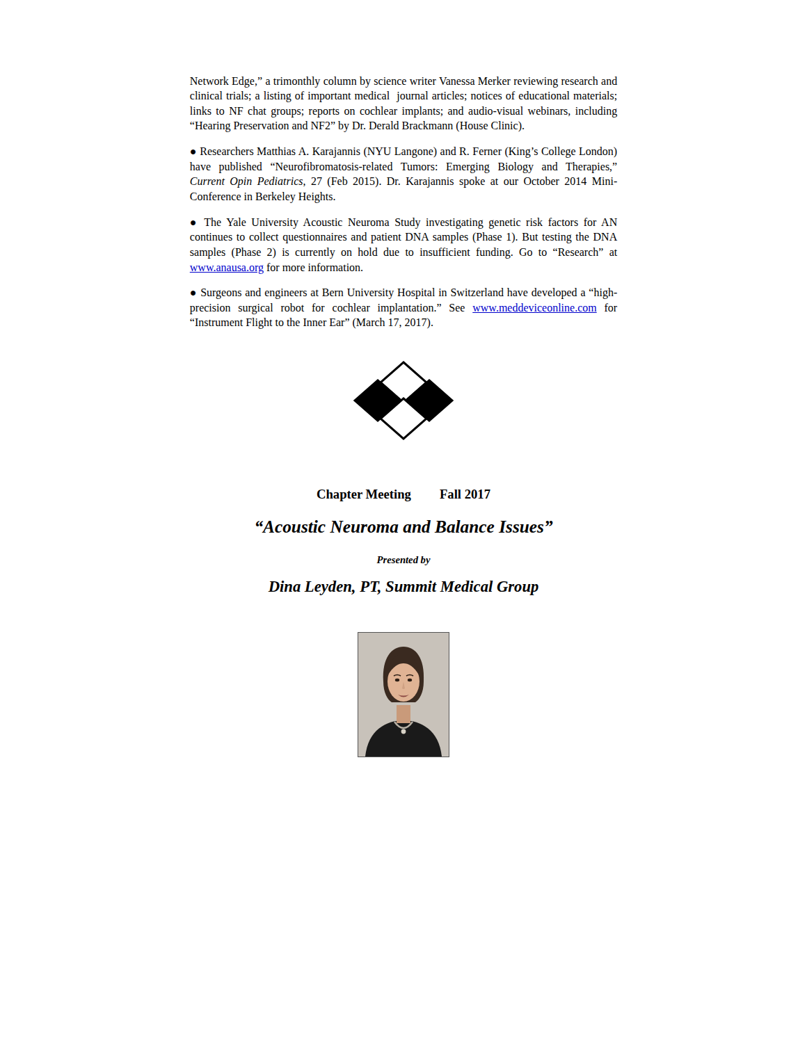Network Edge,” a trimonthly column by science writer Vanessa Merker reviewing research and clinical trials; a listing of important medical journal articles; notices of educational materials; links to NF chat groups; reports on cochlear implants; and audio-visual webinars, including “Hearing Preservation and NF2” by Dr. Derald Brackmann (House Clinic).
● Researchers Matthias A. Karajannis (NYU Langone) and R. Ferner (King’s College London) have published “Neurofibromatosis-related Tumors: Emerging Biology and Therapies,” Current Opin Pediatrics, 27 (Feb 2015). Dr. Karajannis spoke at our October 2014 Mini-Conference in Berkeley Heights.
● The Yale University Acoustic Neuroma Study investigating genetic risk factors for AN continues to collect questionnaires and patient DNA samples (Phase 1). But testing the DNA samples (Phase 2) is currently on hold due to insufficient funding. Go to “Research” at www.anausa.org for more information.
● Surgeons and engineers at Bern University Hospital in Switzerland have developed a “high-precision surgical robot for cochlear implantation.” See www.meddeviceonline.com for “Instrument Flight to the Inner Ear” (March 17, 2017).
Chapter Meeting Fall 2017
“Acoustic Neuroma and Balance Issues”
Presented by
Dina Leyden, PT, Summit Medical Group